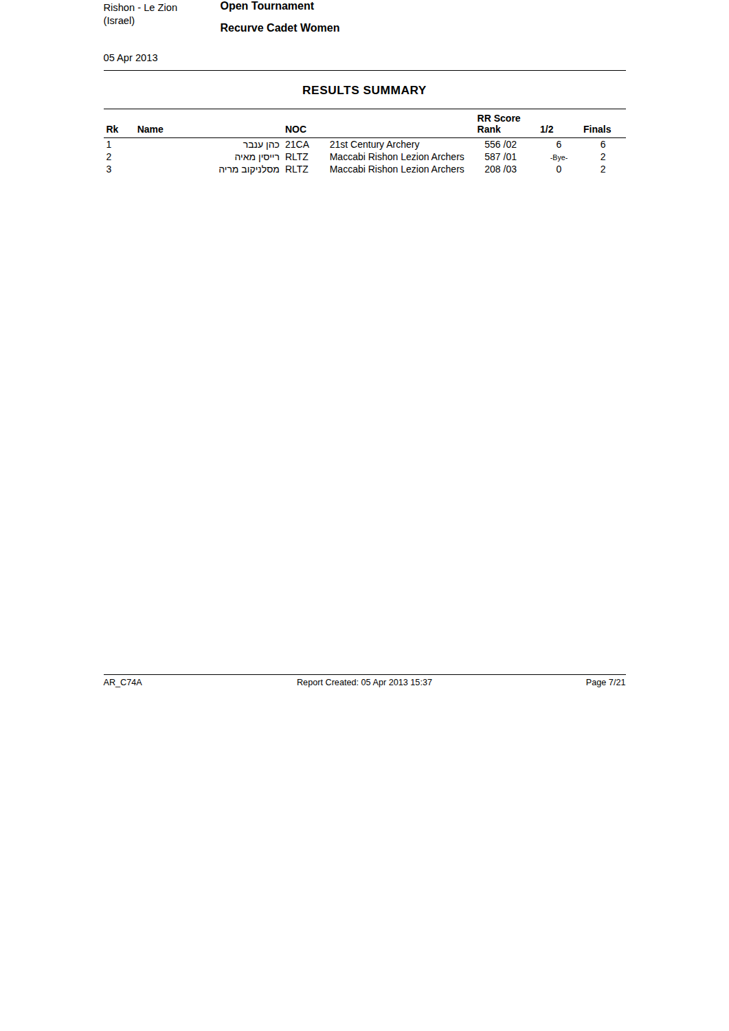Rishon - Le Zion
(Israel)
Open Tournament
Recurve Cadet Women
05 Apr 2013
RESULTS SUMMARY
| Rk | Name | NOC | | RR Score Rank | 1/2 | Finals |
| --- | --- | --- | --- | --- | --- | --- |
| 1 | כהן ענבר | 21CA | 21st Century Archery | 556 /02 | 6 | 6 |
| 2 | רייסין מאיה | RLTZ | Maccabi Rishon Lezion Archers | 587 /01 | -Bye- | 2 |
| 3 | מסלניקוב מריה | RLTZ | Maccabi Rishon Lezion Archers | 208 /03 | 0 | 2 |
AR_C74A
Report Created: 05 Apr 2013 15:37
Page 7/21